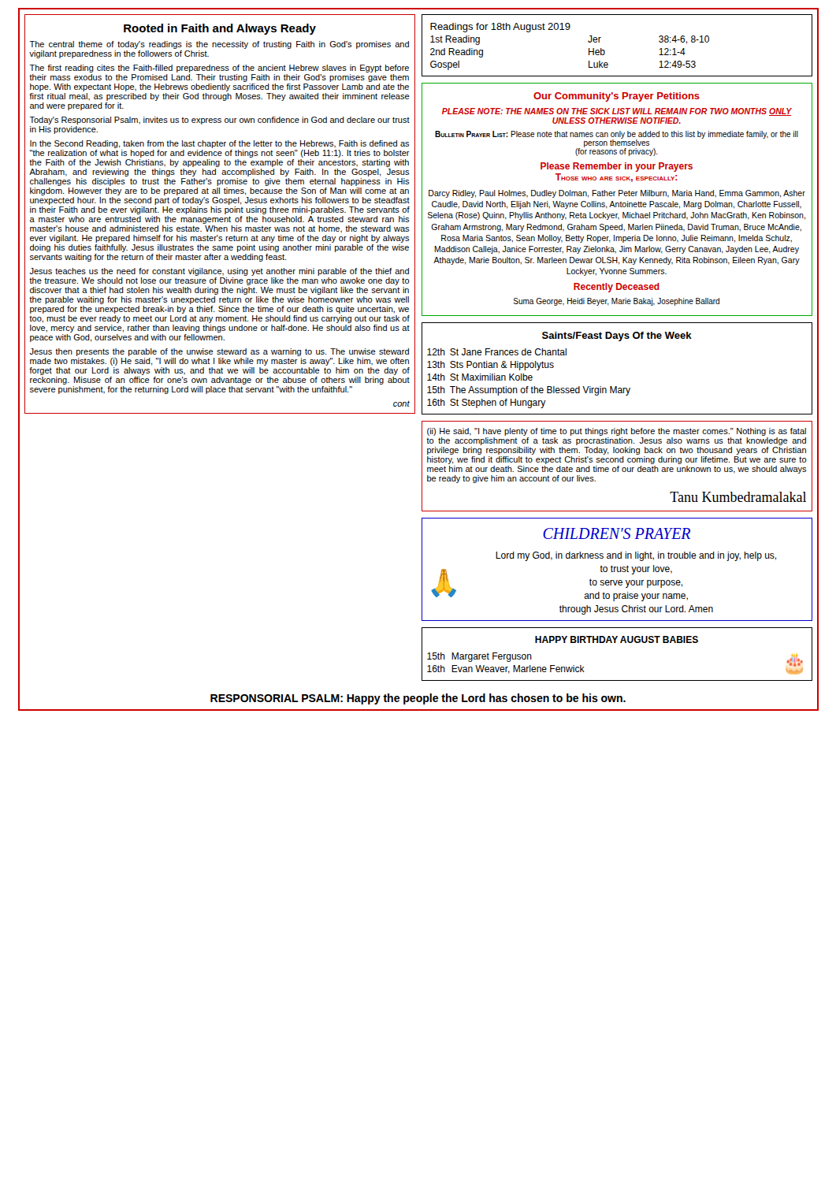Rooted in Faith and Always Ready
The central theme of today's readings is the necessity of trusting Faith in God's promises and vigilant preparedness in the followers of Christ.
The first reading cites the Faith-filled preparedness of the ancient Hebrew slaves in Egypt before their mass exodus to the Promised Land. Their trusting Faith in their God's promises gave them hope. With expectant Hope, the Hebrews obediently sacrificed the first Passover Lamb and ate the first ritual meal, as prescribed by their God through Moses. They awaited their imminent release and were prepared for it.
Today's Responsorial Psalm, invites us to express our own confidence in God and declare our trust in His providence.
In the Second Reading, taken from the last chapter of the letter to the Hebrews, Faith is defined as "the realization of what is hoped for and evidence of things not seen" (Heb 11:1). It tries to bolster the Faith of the Jewish Christians, by appealing to the example of their ancestors, starting with Abraham, and reviewing the things they had accomplished by Faith. In the Gospel, Jesus challenges his disciples to trust the Father's promise to give them eternal happiness in His kingdom. However they are to be prepared at all times, because the Son of Man will come at an unexpected hour. In the second part of today's Gospel, Jesus exhorts his followers to be steadfast in their Faith and be ever vigilant. He explains his point using three mini-parables. The servants of a master who are entrusted with the management of the household. A trusted steward ran his master's house and administered his estate. When his master was not at home, the steward was ever vigilant. He prepared himself for his master's return at any time of the day or night by always doing his duties faithfully. Jesus illustrates the same point using another mini parable of the wise servants waiting for the return of their master after a wedding feast.
Jesus teaches us the need for constant vigilance, using yet another mini parable of the thief and the treasure. We should not lose our treasure of Divine grace like the man who awoke one day to discover that a thief had stolen his wealth during the night. We must be vigilant like the servant in the parable waiting for his master's unexpected return or like the wise homeowner who was well prepared for the unexpected break-in by a thief. Since the time of our death is quite uncertain, we too, must be ever ready to meet our Lord at any moment. He should find us carrying out our task of love, mercy and service, rather than leaving things undone or half-done. He should also find us at peace with God, ourselves and with our fellowmen.
Jesus then presents the parable of the unwise steward as a warning to us. The unwise steward made two mistakes. (i) He said, "I will do what I like while my master is away". Like him, we often forget that our Lord is always with us, and that we will be accountable to him on the day of reckoning. Misuse of an office for one's own advantage or the abuse of others will bring about severe punishment, for the returning Lord will place that servant "with the unfaithful."
cont
| Readings for 18th August 2019 |
| 1st Reading | Jer | 38:4-6, 8-10 |
| 2nd Reading | Heb | 12:1-4 |
| Gospel | Luke | 12:49-53 |
Our Community's Prayer Petitions
PLEASE NOTE: THE NAMES ON THE SICK LIST WILL REMAIN FOR TWO MONTHS ONLY UNLESS OTHERWISE NOTIFIED.
Bulletin Prayer List: Please note that names can only be added to this list by immediate family, or the ill person themselves
(for reasons of privacy).
Please Remember in your Prayers
Those who are sick, especially:
Darcy Ridley, Paul Holmes, Dudley Dolman, Father Peter Milburn, Maria Hand, Emma Gammon, Asher Caudle, David North, Elijah Neri, Wayne Collins, Antoinette Pascale, Marg Dolman, Charlotte Fussell, Selena (Rose) Quinn, Phyllis Anthony, Reta Lockyer, Michael Pritchard, John MacGrath, Ken Robinson, Graham Armstrong, Mary Redmond, Graham Speed, Marlen Piineda, David Truman, Bruce McAndie, Rosa Maria Santos, Sean Molloy, Betty Roper, Imperia De Ionno, Julie Reimann, Imelda Schulz, Maddison Calleja, Janice Forrester, Ray Zielonka, Jim Marlow, Gerry Canavan, Jayden Lee, Audrey Athayde, Marie Boulton, Sr. Marleen Dewar OLSH, Kay Kennedy, Rita Robinson, Eileen Ryan, Gary Lockyer, Yvonne Summers.
Recently Deceased
Suma George, Heidi Beyer, Marie Bakaj, Josephine Ballard
Saints/Feast Days Of the Week
| 12th | St Jane Frances de Chantal |
| 13th | Sts Pontian & Hippolytus |
| 14th | St Maximilian Kolbe |
| 15th | The Assumption of the Blessed Virgin Mary |
| 16th | St Stephen of Hungary |
(ii) He said, "I have plenty of time to put things right before the master comes." Nothing is as fatal to the accomplishment of a task as procrastination. Jesus also warns us that knowledge and privilege bring responsibility with them. Today, looking back on two thousand years of Christian history, we find it difficult to expect Christ's second coming during our lifetime. But we are sure to meet him at our death. Since the date and time of our death are unknown to us, we should always be ready to give him an account of our lives.
Tanu Kumbedramalakal
CHILDREN'S PRAYER
🙏
Lord my God, in darkness and in light, in trouble and in joy, help us,
to trust your love,
to serve your purpose,
and to praise your name,
through Jesus Christ our Lord. Amen
HAPPY BIRTHDAY AUGUST BABIES
| 15th | Margaret Ferguson |
| 16th | Evan Weaver, Marlene Fenwick |
🎂
RESPONSORIAL PSALM: Happy the people the Lord has chosen to be his own.